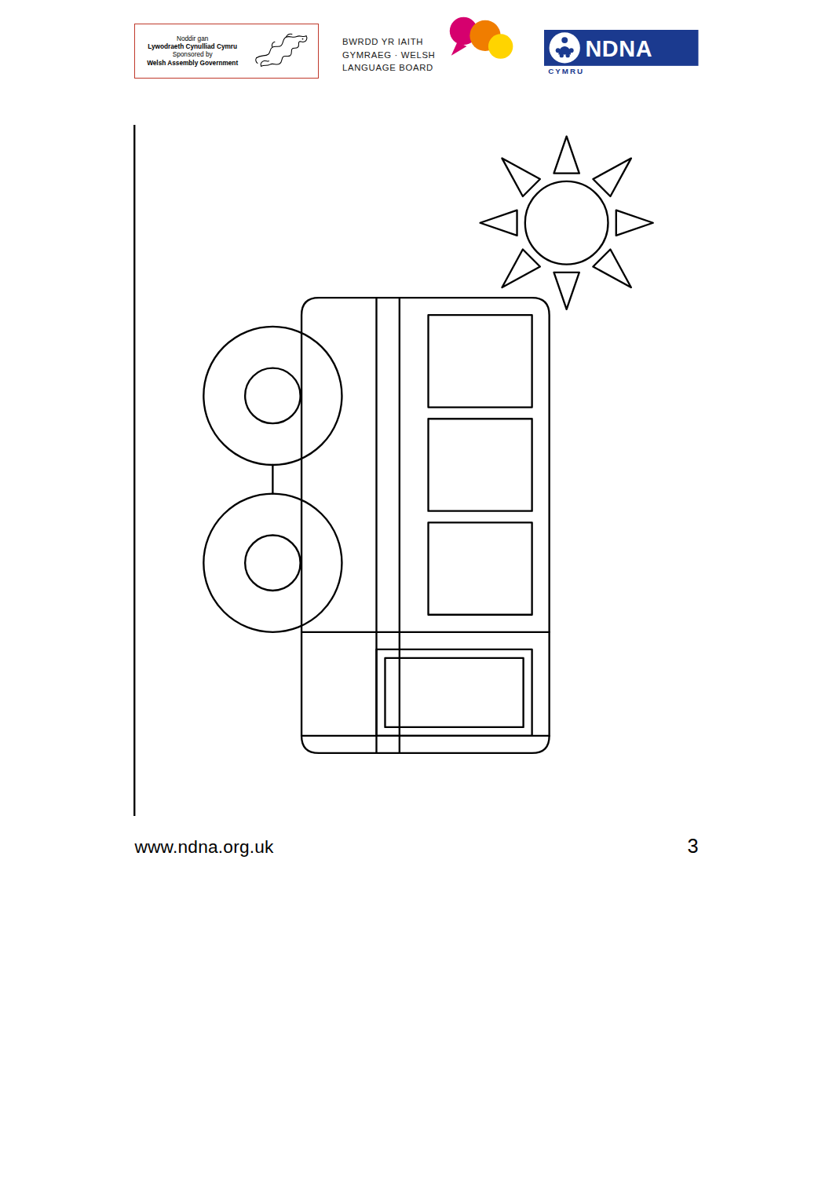Noddir gan
Lywodraeth Cynulliad Cymru
Sponsored by
Welsh Assembly Government
BWRDD YR IAITH
GYMRAEG · WELSH
LANGUAGE BOARD
NDNA CYMRU
www.ndna.org.uk 3